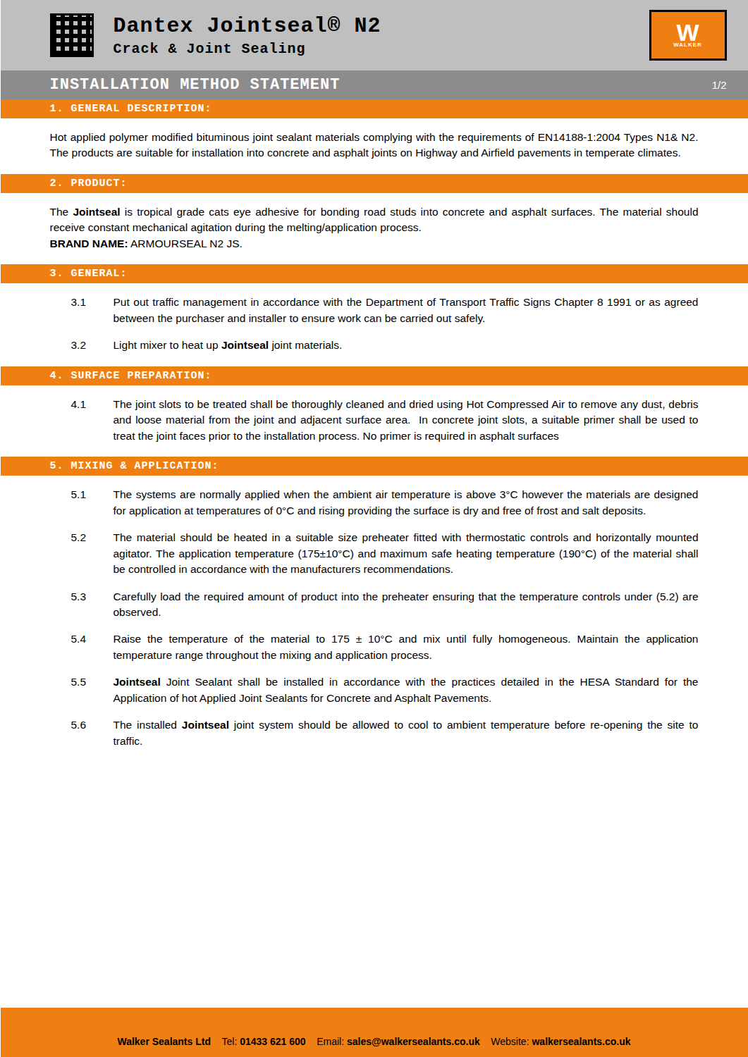Dantex Jointseal® N2
Crack & Joint Sealing
W WALKER
INSTALLATION METHOD STATEMENT 1/2
1. GENERAL DESCRIPTION:
Hot applied polymer modified bituminous joint sealant materials complying with the requirements of EN14188-1:2004 Types N1& N2. The products are suitable for installation into concrete and asphalt joints on Highway and Airfield pavements in temperate climates.
2. PRODUCT:
The Jointseal is tropical grade cats eye adhesive for bonding road studs into concrete and asphalt surfaces. The material should receive constant mechanical agitation during the melting/application process.
BRAND NAME: ARMOURSEAL N2 JS.
3. GENERAL:
3.1
Put out traffic management in accordance with the Department of Transport Traffic Signs Chapter 8 1991 or as agreed between the purchaser and installer to ensure work can be carried out safely.
3.2
Light mixer to heat up Jointseal joint materials.
4. SURFACE PREPARATION:
4.1
The joint slots to be treated shall be thoroughly cleaned and dried using Hot Compressed Air to remove any dust, debris and loose material from the joint and adjacent surface area. In concrete joint slots, a suitable primer shall be used to treat the joint faces prior to the installation process. No primer is required in asphalt surfaces
5. MIXING & APPLICATION:
5.1
The systems are normally applied when the ambient air temperature is above 3°C however the materials are designed for application at temperatures of 0°C and rising providing the surface is dry and free of frost and salt deposits.
5.2
The material should be heated in a suitable size preheater fitted with thermostatic controls and horizontally mounted agitator. The application temperature (175±10°C) and maximum safe heating temperature (190°C) of the material shall be controlled in accordance with the manufacturers recommendations.
5.3
Carefully load the required amount of product into the preheater ensuring that the temperature controls under (5.2) are observed.
5.4
Raise the temperature of the material to 175 ± 10°C and mix until fully homogeneous. Maintain the application temperature range throughout the mixing and application process.
5.5
Jointseal Joint Sealant shall be installed in accordance with the practices detailed in the HESA Standard for the Application of hot Applied Joint Sealants for Concrete and Asphalt Pavements.
5.6
The installed Jointseal joint system should be allowed to cool to ambient temperature before re-opening the site to traffic.
Walker Sealants Ltd Tel: 01433 621 600 Email: sales@walkersealants.co.uk Website: walkersealants.co.uk